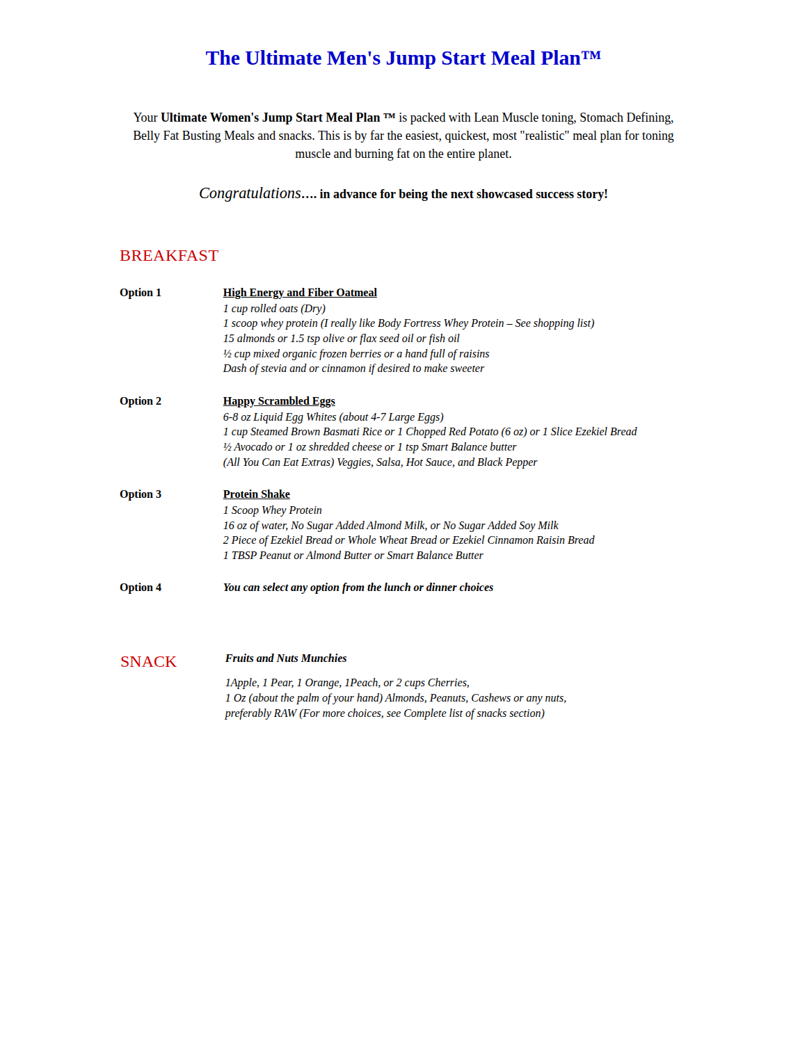The Ultimate Men's Jump Start Meal Plan™
Your Ultimate Women's Jump Start Meal Plan ™ is packed with Lean Muscle toning, Stomach Defining, Belly Fat Busting Meals and snacks. This is by far the easiest, quickest, most "realistic" meal plan for toning muscle and burning fat on the entire planet.
Congratulations…. in advance for being the next showcased success story!
BREAKFAST
| Option 1 | High Energy and Fiber Oatmeal 1 cup rolled oats (Dry) 1 scoop whey protein (I really like Body Fortress Whey Protein – See shopping list) 15 almonds or 1.5 tsp olive or flax seed oil or fish oil ½ cup mixed organic frozen berries or a hand full of raisins Dash of stevia and or cinnamon if desired to make sweeter |
| Option 2 | Happy Scrambled Eggs 6-8 oz Liquid Egg Whites (about 4-7 Large Eggs) 1 cup Steamed Brown Basmati Rice or 1 Chopped Red Potato (6 oz) or 1 Slice Ezekiel Bread ½ Avocado or 1 oz shredded cheese or 1 tsp Smart Balance butter (All You Can Eat Extras) Veggies, Salsa, Hot Sauce, and Black Pepper |
| Option 3 | Protein Shake 1 Scoop Whey Protein 16 oz of water, No Sugar Added Almond Milk, or No Sugar Added Soy Milk 2 Piece of Ezekiel Bread or Whole Wheat Bread or Ezekiel Cinnamon Raisin Bread 1 TBSP Peanut or Almond Butter or Smart Balance Butter |
| Option 4 | You can select any option from the lunch or dinner choices |
| SNACK | Fruits and Nuts Munchies 1Apple, 1 Pear, 1 Orange, 1Peach, or 2 cups Cherries, 1 Oz (about the palm of your hand) Almonds, Peanuts, Cashews or any nuts, preferably RAW (For more choices, see Complete list of snacks section) |